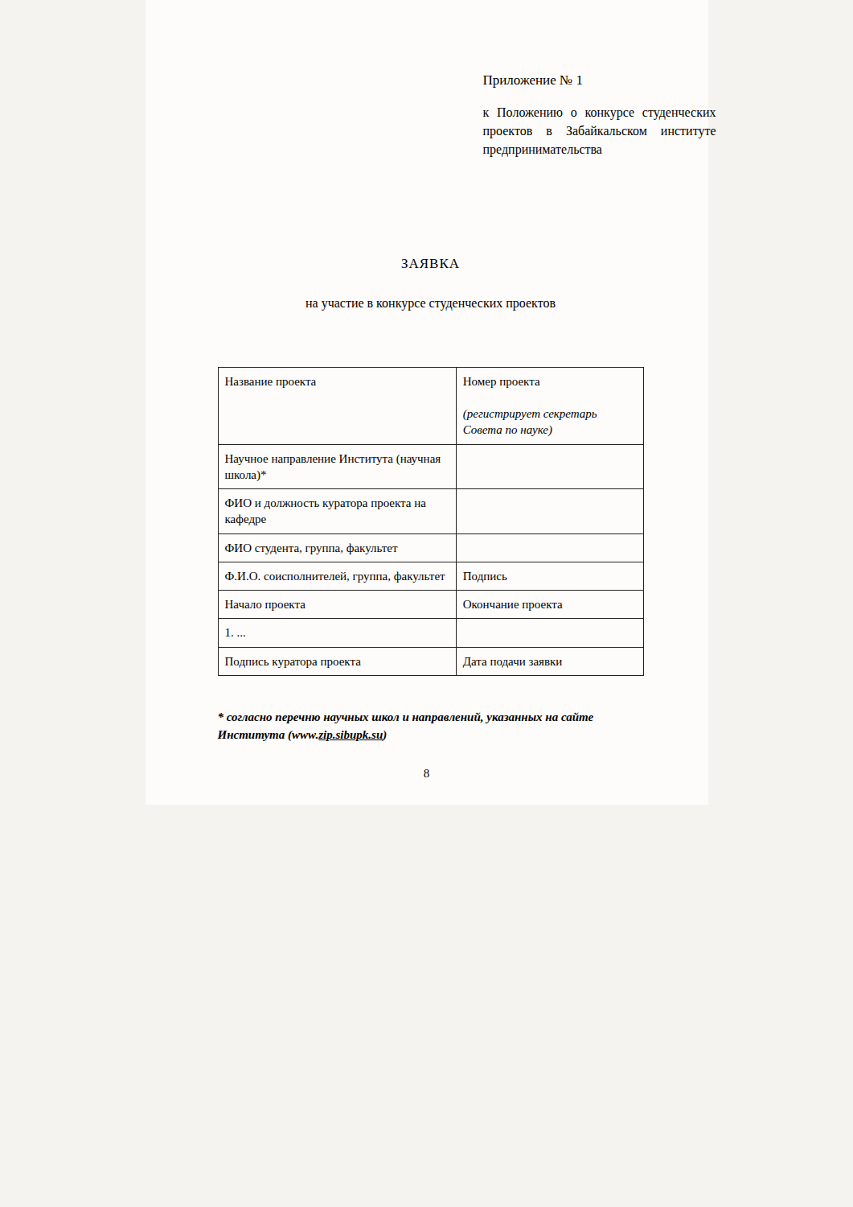Приложение № 1
к Положению о конкурсе студенческих проектов в Забайкальском институте предпринимательства
ЗАЯВКА
на участие в конкурсе студенческих проектов
| Название проекта | Номер проекта (регистрирует секретарь Совета по науке) |
| Научное направление Института (научная школа)* | |
| ФИО и должность куратора проекта на кафедре | |
| ФИО студента, группа, факультет | |
| Ф.И.О. соисполнителей, группа, факультет | Подпись |
| Начало проекта | Окончание проекта |
| 1. ... | |
| Подпись куратора проекта | Дата подачи заявки |
* согласно перечню научных школ и направлений, указанных на сайте Института (www.zip.sibupk.su)
8